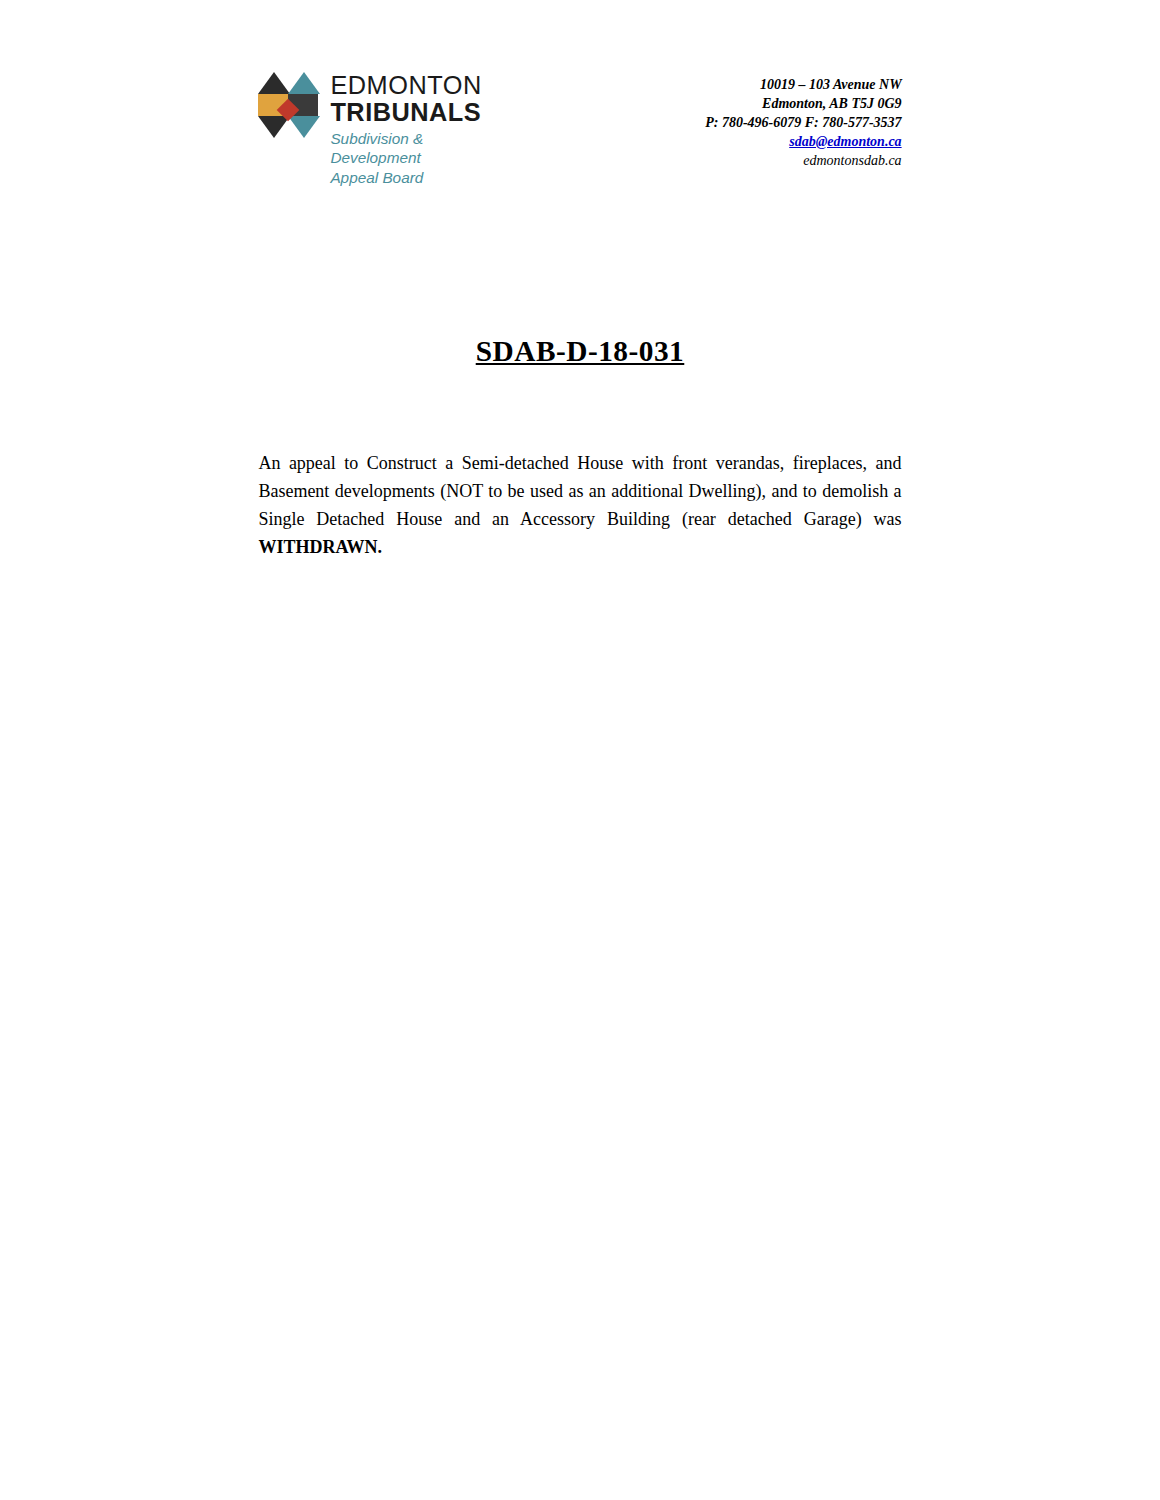EDMONTON
TRIBUNALS
Subdivision &
Development
Appeal Board
10019 – 103 Avenue NW
Edmonton, AB T5J 0G9
P: 780-496-6079 F: 780-577-3537
sdab@edmonton.ca
edmontonsdab.ca
SDAB-D-18-031
An appeal to Construct a Semi-detached House with front verandas, fireplaces, and Basement developments (NOT to be used as an additional Dwelling), and to demolish a Single Detached House and an Accessory Building (rear detached Garage) was WITHDRAWN.